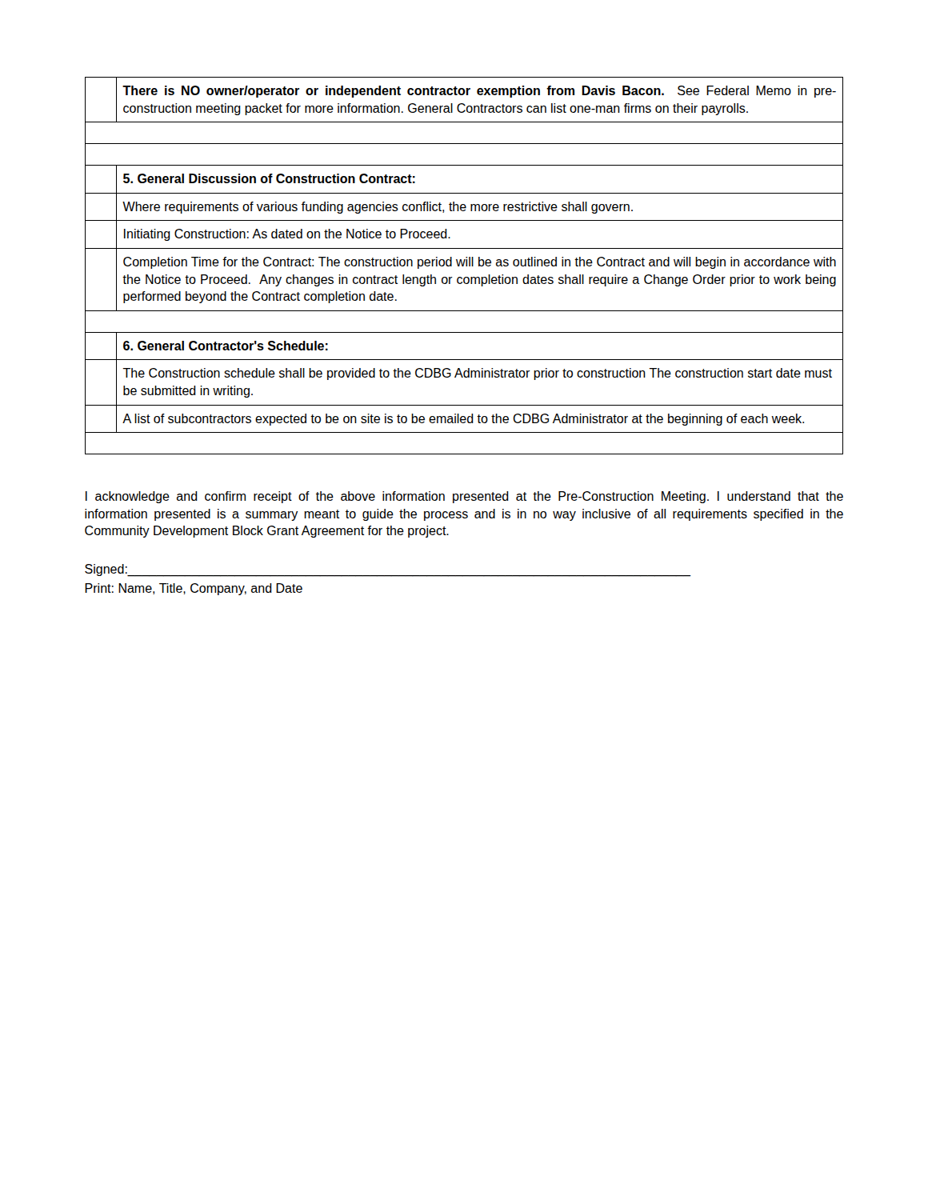| | There is NO owner/operator or independent contractor exemption from Davis Bacon. See Federal Memo in pre-construction meeting packet for more information. General Contractors can list one-man firms on their payrolls. |
| | 5. General Discussion of Construction Contract: |
| | Where requirements of various funding agencies conflict, the more restrictive shall govern. |
| | Initiating Construction: As dated on the Notice to Proceed. |
| | Completion Time for the Contract: The construction period will be as outlined in the Contract and will begin in accordance with the Notice to Proceed. Any changes in contract length or completion dates shall require a Change Order prior to work being performed beyond the Contract completion date. |
| | 6. General Contractor's Schedule: |
| | The Construction schedule shall be provided to the CDBG Administrator prior to construction The construction start date must be submitted in writing. |
| | A list of subcontractors expected to be on site is to be emailed to the CDBG Administrator at the beginning of each week. |
I acknowledge and confirm receipt of the above information presented at the Pre-Construction Meeting. I understand that the information presented is a summary meant to guide the process and is in no way inclusive of all requirements specified in the Community Development Block Grant Agreement for the project.
Signed:_______________________________________________________________________________
Print: Name, Title, Company, and Date